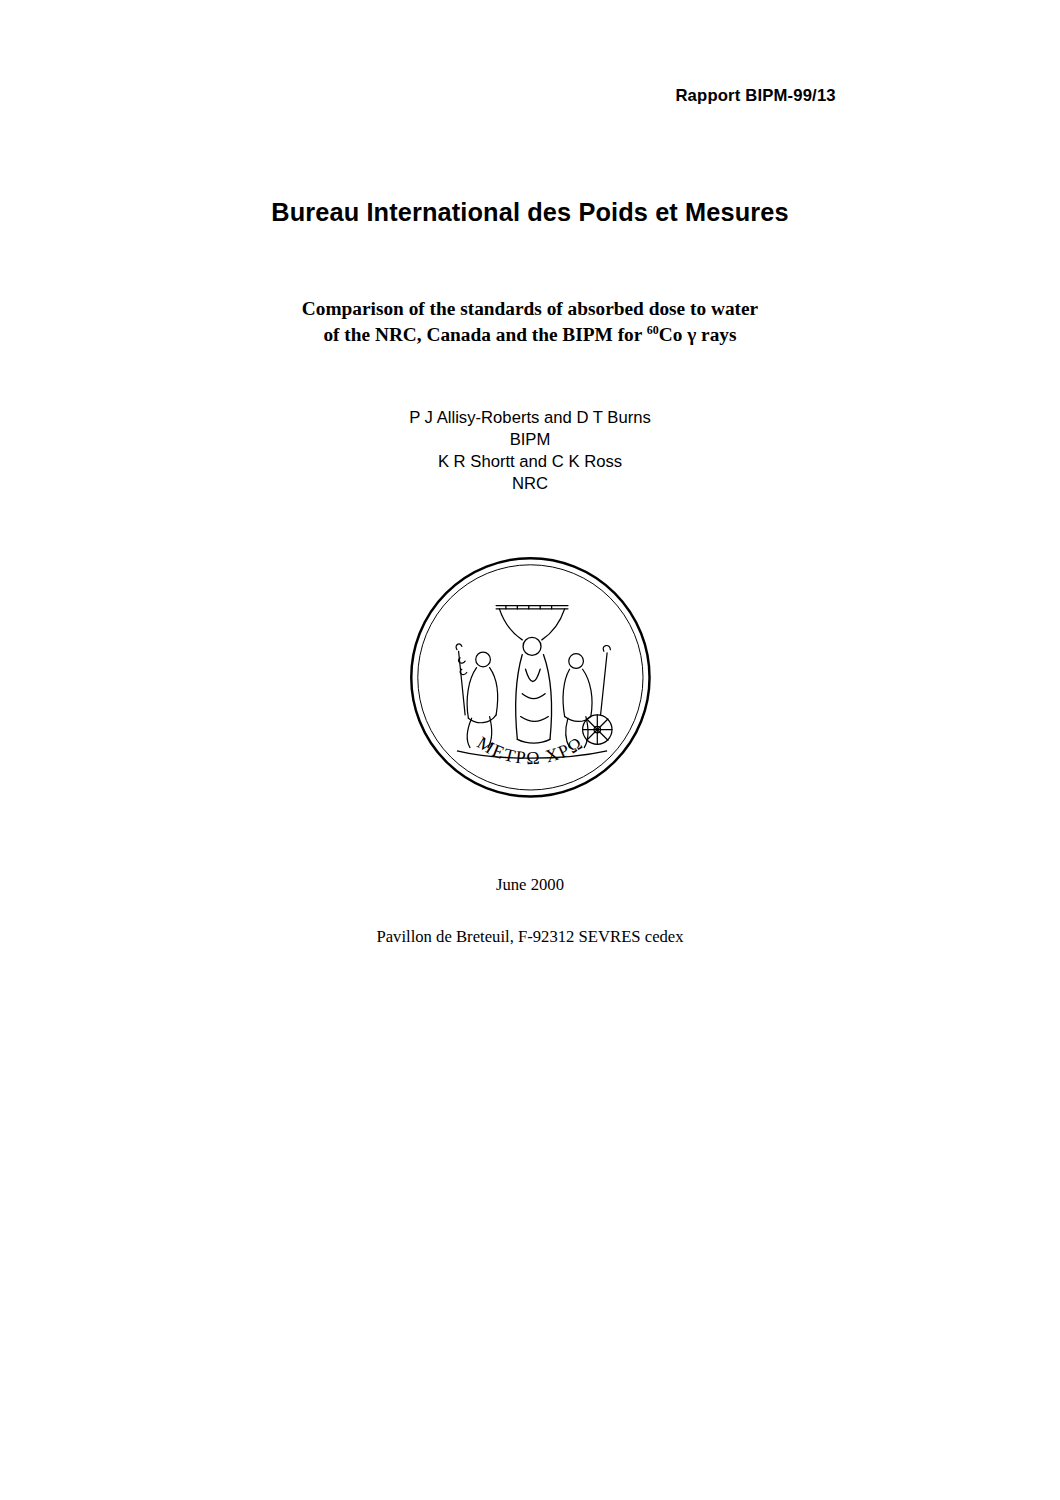Rapport BIPM-99/13
Bureau International des Poids et Mesures
Comparison of the standards of absorbed dose to water
of the NRC, Canada and the BIPM for 60Co γ rays
P J Allisy-Roberts and D T Burns
BIPM
K R Shortt and C K Ross
NRC
ΜΕΤΡΩ ΧΡΩ
June 2000
Pavillon de Breteuil, F-92312 SEVRES cedex